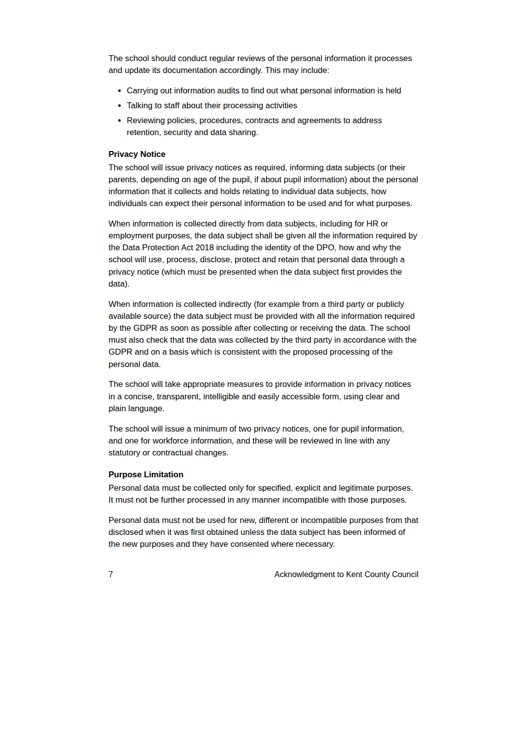The school should conduct regular reviews of the personal information it processes and update its documentation accordingly. This may include:
Carrying out information audits to find out what personal information is held
Talking to staff about their processing activities
Reviewing policies, procedures, contracts and agreements to address retention, security and data sharing.
Privacy Notice
The school will issue privacy notices as required, informing data subjects (or their parents, depending on age of the pupil, if about pupil information) about the personal information that it collects and holds relating to individual data subjects, how individuals can expect their personal information to be used and for what purposes.
When information is collected directly from data subjects, including for HR or employment purposes, the data subject shall be given all the information required by the Data Protection Act 2018 including the identity of the DPO, how and why the school will use, process, disclose, protect and retain that personal data through a privacy notice (which must be presented when the data subject first provides the data).
When information is collected indirectly (for example from a third party or publicly available source) the data subject must be provided with all the information required by the GDPR as soon as possible after collecting or receiving the data. The school must also check that the data was collected by the third party in accordance with the GDPR and on a basis which is consistent with the proposed processing of the personal data.
The school will take appropriate measures to provide information in privacy notices in a concise, transparent, intelligible and easily accessible form, using clear and plain language.
The school will issue a minimum of two privacy notices, one for pupil information, and one for workforce information, and these will be reviewed in line with any statutory or contractual changes.
Purpose Limitation
Personal data must be collected only for specified, explicit and legitimate purposes. It must not be further processed in any manner incompatible with those purposes.
Personal data must not be used for new, different or incompatible purposes from that disclosed when it was first obtained unless the data subject has been informed of the new purposes and they have consented where necessary.
7 Acknowledgment to Kent County Council